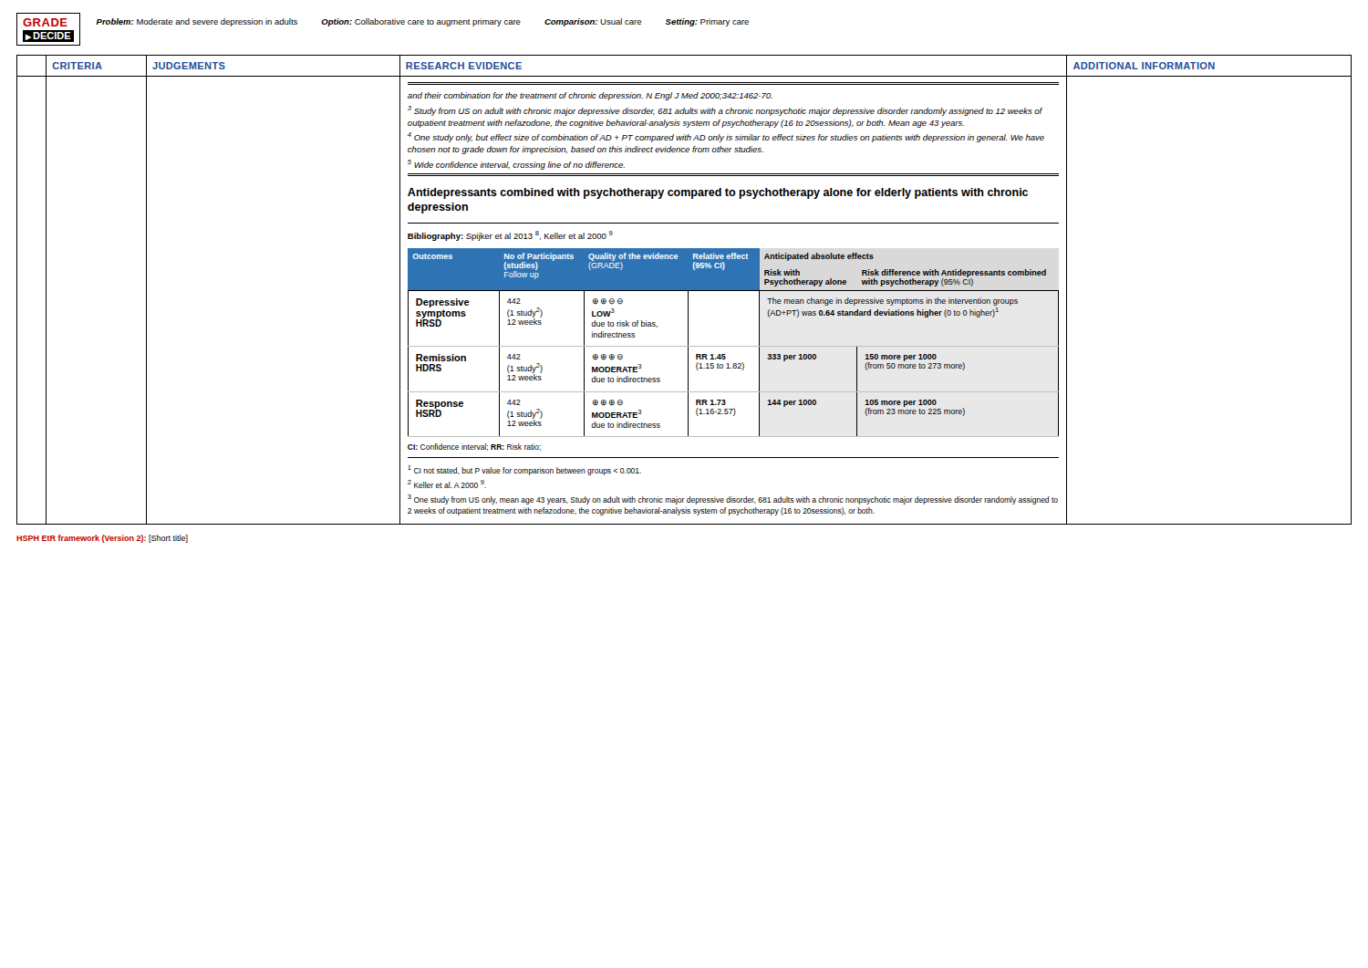GRADE
DECIDE
Problem: Moderate and severe depression in adults
Option: Collaborative care to augment primary care
Comparison: Usual care
Setting: Primary care
| | CRITERIA | JUDGEMENTS | RESEARCH EVIDENCE | ADDITIONAL INFORMATION |
| --- | --- | --- | --- | --- |
| | | | and their combination for the treatment of chronic depression. N Engl J Med 2000;342:1462-70. 3 Study from US on adult with chronic major depressive disorder, 681 adults with a chronic nonpsychotic major depressive disorder randomly assigned to 12 weeks of outpatient treatment with nefazodone, the cognitive behavioral-analysis system of psychotherapy (16 to 20sessions), or both. Mean age 43 years. 4 One study only, but effect size of combination of AD + PT compared with AD only is similar to effect sizes for studies on patients with depression in general. We have chosen not to grade down for imprecision, based on this indirect evidence from other studies. 5 Wide confidence interval, crossing line of no difference. Antidepressants combined with psychotherapy compared to psychotherapy alone for elderly patients with chronic depression Bibliography: Spijker et al 2013 8 , Keller et al 2000 9 / Outcomes / No of Participants (studies) Follow up / Quality of the evidence (GRADE) / Relative effect (95% CI) / Anticipated absolute effects / / --- / --- / --- / --- / --- / / Risk with Psychotherapy alone / Risk difference with Antidepressants combined with psychotherapy (95% CI) / / Depressive symptoms HRSD / 442 (1 study 2 ) 12 weeks / ⊕⊕⊖⊖ LOW 3 due to risk of bias, indirectness / / The mean change in depressive symptoms in the intervention groups (AD+PT) was 0.64 standard deviations higher (0 to 0 higher) 1 / / Remission HDRS / 442 (1 study 2 ) 12 weeks / ⊕⊕⊕⊖ MODERATE 3 due to indirectness / RR 1.45 (1.15 to 1.82) / 333 per 1000 / 150 more per 1000 (from 50 more to 273 more) / / Response HSRD / 442 (1 study 2 ) 12 weeks / ⊕⊕⊕⊖ MODERATE 3 due to indirectness / RR 1.73 (1.16-2.57) / 144 per 1000 / 105 more per 1000 (from 23 more to 225 more) / CI: Confidence interval; RR: Risk ratio; 1 CI not stated, but P value for comparison between groups < 0.001. 2 Keller et al. A 2000 9 . 3 One study from US only, mean age 43 years, Study on adult with chronic major depressive disorder, 681 adults with a chronic nonpsychotic major depressive disorder randomly assigned to 2 weeks of outpatient treatment with nefazodone, the cognitive behavioral-analysis system of psychotherapy (16 to 20sessions), or both. | |
HSPH EtR framework (Version 2): [Short title]